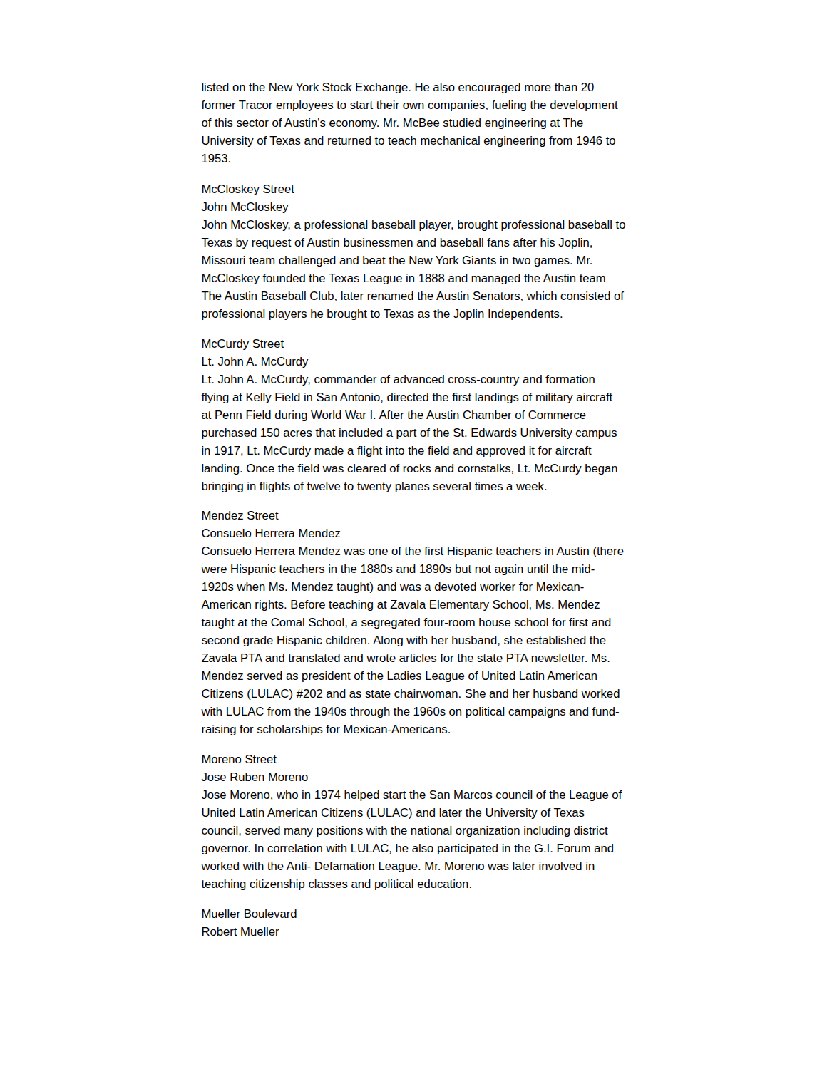listed on the New York Stock Exchange. He also encouraged more than 20 former Tracor employees to start their own companies, fueling the development of this sector of Austin's economy. Mr. McBee studied engineering at The University of Texas and returned to teach mechanical engineering from 1946 to 1953.
McCloskey Street
John McCloskey
John McCloskey, a professional baseball player, brought professional baseball to Texas by request of Austin businessmen and baseball fans after his Joplin, Missouri team challenged and beat the New York Giants in two games. Mr. McCloskey founded the Texas League in 1888 and managed the Austin team The Austin Baseball Club, later renamed the Austin Senators, which consisted of professional players he brought to Texas as the Joplin Independents.
McCurdy Street
Lt. John A. McCurdy
Lt. John A. McCurdy, commander of advanced cross-country and formation flying at Kelly Field in San Antonio, directed the first landings of military aircraft at Penn Field during World War I. After the Austin Chamber of Commerce purchased 150 acres that included a part of the St. Edwards University campus in 1917, Lt. McCurdy made a flight into the field and approved it for aircraft landing. Once the field was cleared of rocks and cornstalks, Lt. McCurdy began bringing in flights of twelve to twenty planes several times a week.
Mendez Street
Consuelo Herrera Mendez
Consuelo Herrera Mendez was one of the first Hispanic teachers in Austin (there were Hispanic teachers in the 1880s and 1890s but not again until the mid-1920s when Ms. Mendez taught) and was a devoted worker for Mexican-American rights. Before teaching at Zavala Elementary School, Ms. Mendez taught at the Comal School, a segregated four-room house school for first and second grade Hispanic children. Along with her husband, she established the Zavala PTA and translated and wrote articles for the state PTA newsletter. Ms. Mendez served as president of the Ladies League of United Latin American Citizens (LULAC) #202 and as state chairwoman. She and her husband worked with LULAC from the 1940s through the 1960s on political campaigns and fund-raising for scholarships for Mexican-Americans.
Moreno Street
Jose Ruben Moreno
Jose Moreno, who in 1974 helped start the San Marcos council of the League of United Latin American Citizens (LULAC) and later the University of Texas council, served many positions with the national organization including district governor. In correlation with LULAC, he also participated in the G.I. Forum and worked with the Anti- Defamation League. Mr. Moreno was later involved in teaching citizenship classes and political education.
Mueller Boulevard
Robert Mueller